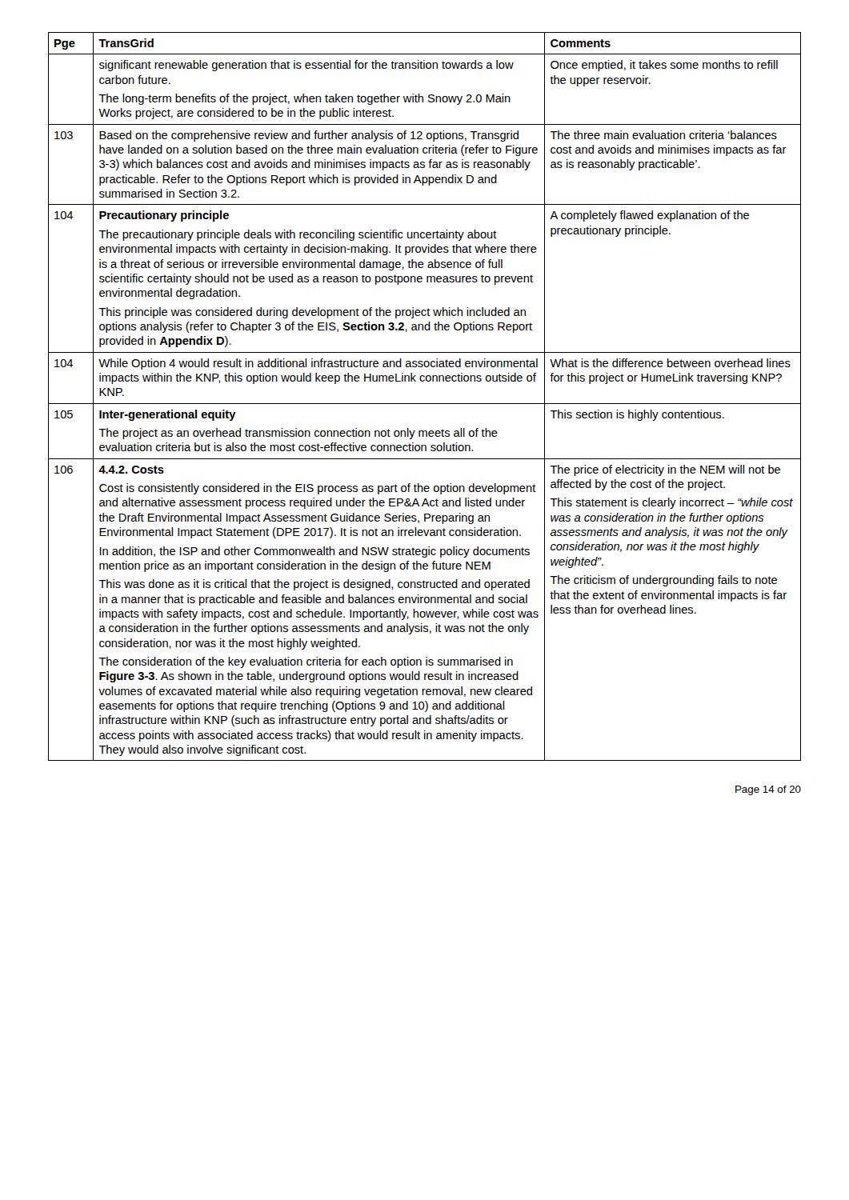| Pge | TransGrid | Comments |
| --- | --- | --- |
| | significant renewable generation that is essential for the transition towards a low carbon future. The long-term benefits of the project, when taken together with Snowy 2.0 Main Works project, are considered to be in the public interest. | Once emptied, it takes some months to refill the upper reservoir. |
| 103 | Based on the comprehensive review and further analysis of 12 options, Transgrid have landed on a solution based on the three main evaluation criteria (refer to Figure 3-3) which balances cost and avoids and minimises impacts as far as is reasonably practicable. Refer to the Options Report which is provided in Appendix D and summarised in Section 3.2. | The three main evaluation criteria ‘balances cost and avoids and minimises impacts as far as is reasonably practicable’. |
| 104 | Precautionary principle The precautionary principle deals with reconciling scientific uncertainty about environmental impacts with certainty in decision-making. It provides that where there is a threat of serious or irreversible environmental damage, the absence of full scientific certainty should not be used as a reason to postpone measures to prevent environmental degradation. This principle was considered during development of the project which included an options analysis (refer to Chapter 3 of the EIS, Section 3.2 , and the Options Report provided in Appendix D ). | A completely flawed explanation of the precautionary principle. |
| 104 | While Option 4 would result in additional infrastructure and associated environmental impacts within the KNP, this option would keep the HumeLink connections outside of KNP. | What is the difference between overhead lines for this project or HumeLink traversing KNP? |
| 105 | Inter-generational equity The project as an overhead transmission connection not only meets all of the evaluation criteria but is also the most cost-effective connection solution. | This section is highly contentious. |
| 106 | 4.4.2. Costs Cost is consistently considered in the EIS process as part of the option development and alternative assessment process required under the EP&A Act and listed under the Draft Environmental Impact Assessment Guidance Series, Preparing an Environmental Impact Statement (DPE 2017). It is not an irrelevant consideration. In addition, the ISP and other Commonwealth and NSW strategic policy documents mention price as an important consideration in the design of the future NEM This was done as it is critical that the project is designed, constructed and operated in a manner that is practicable and feasible and balances environmental and social impacts with safety impacts, cost and schedule. Importantly, however, while cost was a consideration in the further options assessments and analysis, it was not the only consideration, nor was it the most highly weighted. The consideration of the key evaluation criteria for each option is summarised in Figure 3-3 . As shown in the table, underground options would result in increased volumes of excavated material while also requiring vegetation removal, new cleared easements for options that require trenching (Options 9 and 10) and additional infrastructure within KNP (such as infrastructure entry portal and shafts/adits or access points with associated access tracks) that would result in amenity impacts. They would also involve significant cost. | The price of electricity in the NEM will not be affected by the cost of the project. This statement is clearly incorrect – “while cost was a consideration in the further options assessments and analysis, it was not the only consideration, nor was it the most highly weighted” . The criticism of undergrounding fails to note that the extent of environmental impacts is far less than for overhead lines. |
Page 14 of 20